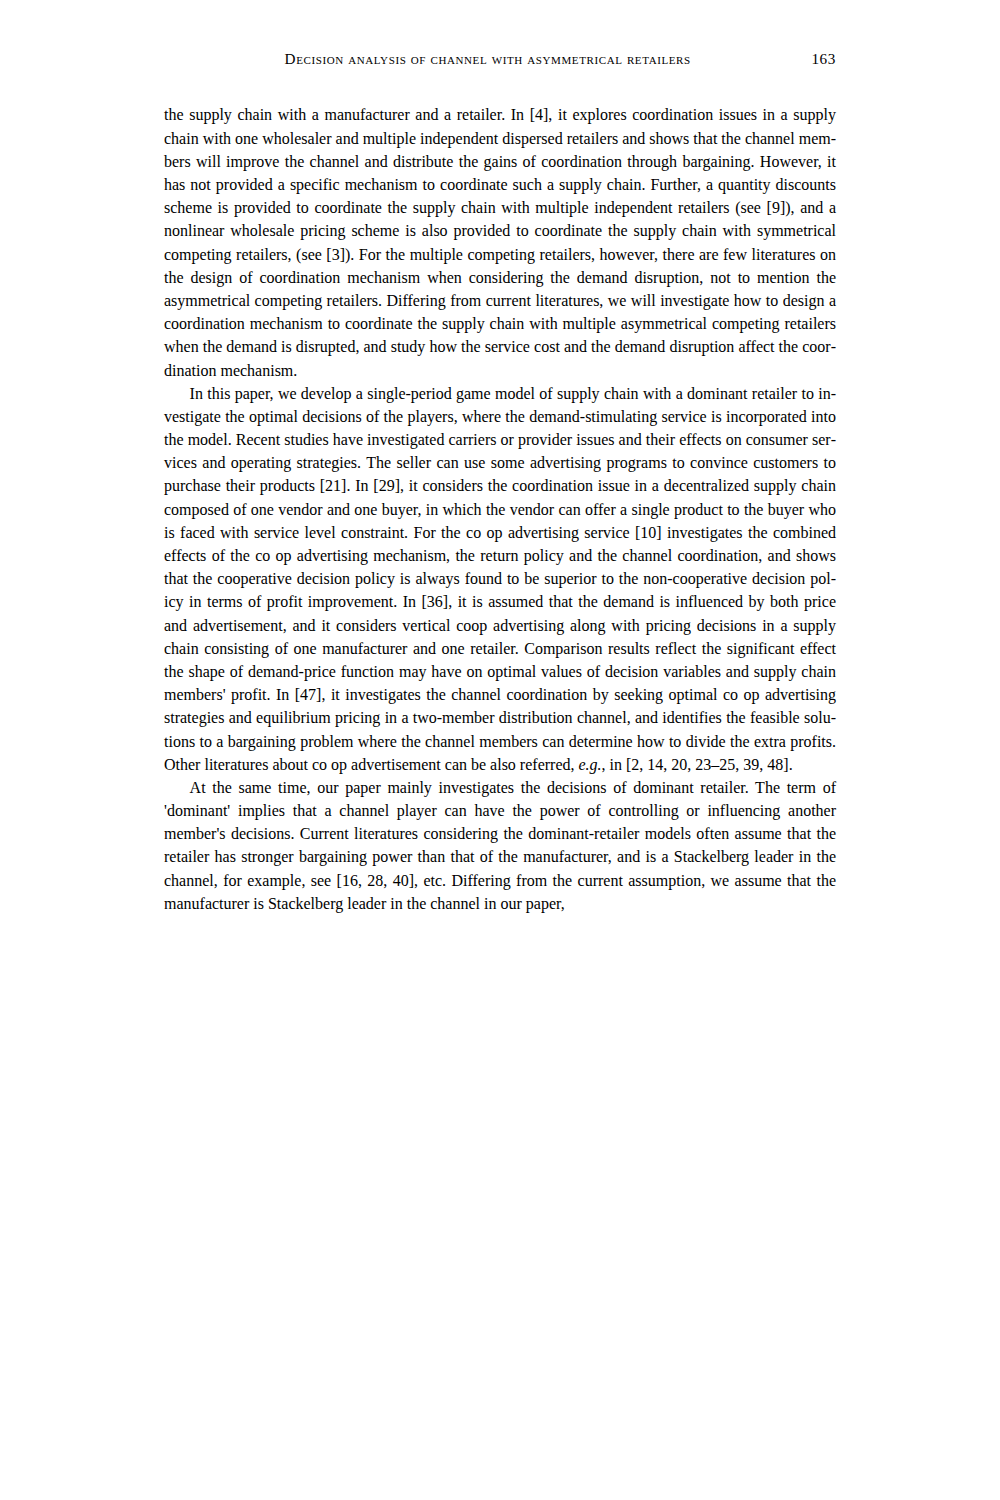Decision analysis of channel with asymmetrical retailers 163
the supply chain with a manufacturer and a retailer. In [4], it explores coordination issues in a supply chain with one wholesaler and multiple independent dispersed retailers and shows that the channel members will improve the channel and distribute the gains of coordination through bargaining. However, it has not provided a specific mechanism to coordinate such a supply chain. Further, a quantity discounts scheme is provided to coordinate the supply chain with multiple independent retailers (see [9]), and a nonlinear wholesale pricing scheme is also provided to coordinate the supply chain with symmetrical competing retailers, (see [3]). For the multiple competing retailers, however, there are few literatures on the design of coordination mechanism when considering the demand disruption, not to mention the asymmetrical competing retailers. Differing from current literatures, we will investigate how to design a coordination mechanism to coordinate the supply chain with multiple asymmetrical competing retailers when the demand is disrupted, and study how the service cost and the demand disruption affect the coordination mechanism.
In this paper, we develop a single-period game model of supply chain with a dominant retailer to investigate the optimal decisions of the players, where the demand-stimulating service is incorporated into the model. Recent studies have investigated carriers or provider issues and their effects on consumer services and operating strategies. The seller can use some advertising programs to convince customers to purchase their products [21]. In [29], it considers the coordination issue in a decentralized supply chain composed of one vendor and one buyer, in which the vendor can offer a single product to the buyer who is faced with service level constraint. For the co op advertising service [10] investigates the combined effects of the co op advertising mechanism, the return policy and the channel coordination, and shows that the cooperative decision policy is always found to be superior to the non-cooperative decision policy in terms of profit improvement. In [36], it is assumed that the demand is influenced by both price and advertisement, and it considers vertical coop advertising along with pricing decisions in a supply chain consisting of one manufacturer and one retailer. Comparison results reflect the significant effect the shape of demand-price function may have on optimal values of decision variables and supply chain members' profit. In [47], it investigates the channel coordination by seeking optimal co op advertising strategies and equilibrium pricing in a two-member distribution channel, and identifies the feasible solutions to a bargaining problem where the channel members can determine how to divide the extra profits. Other literatures about co op advertisement can be also referred, e.g., in [2, 14, 20, 23–25, 39, 48].
At the same time, our paper mainly investigates the decisions of dominant retailer. The term of 'dominant' implies that a channel player can have the power of controlling or influencing another member's decisions. Current literatures considering the dominant-retailer models often assume that the retailer has stronger bargaining power than that of the manufacturer, and is a Stackelberg leader in the channel, for example, see [16, 28, 40], etc. Differing from the current assumption, we assume that the manufacturer is Stackelberg leader in the channel in our paper,